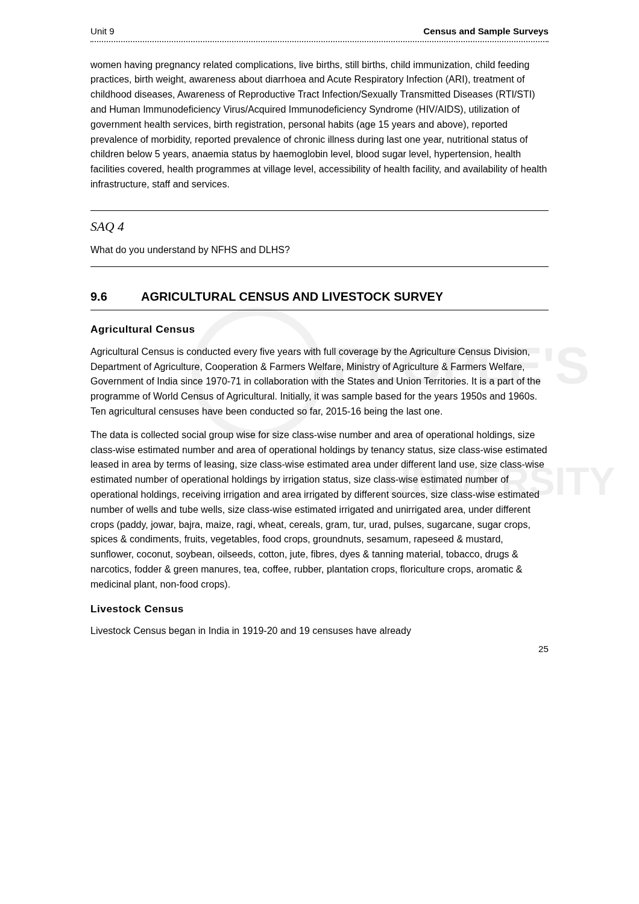PEOPLE'S UNIVERSITY
Unit 9 Census and Sample Surveys
women having pregnancy related complications, live births, still births, child immunization, child feeding practices, birth weight, awareness about diarrhoea and Acute Respiratory Infection (ARI), treatment of childhood diseases, Awareness of Reproductive Tract Infection/Sexually Transmitted Diseases (RTI/STI) and Human Immunodeficiency Virus/Acquired Immunodeficiency Syndrome (HIV/AIDS), utilization of government health services, birth registration, personal habits (age 15 years and above), reported prevalence of morbidity, reported prevalence of chronic illness during last one year, nutritional status of children below 5 years, anaemia status by haemoglobin level, blood sugar level, hypertension, health facilities covered, health programmes at village level, accessibility of health facility, and availability of health infrastructure, staff and services.
SAQ 4
What do you understand by NFHS and DLHS?
9.6 AGRICULTURAL CENSUS AND LIVESTOCK SURVEY
Agricultural Census
Agricultural Census is conducted every five years with full coverage by the Agriculture Census Division, Department of Agriculture, Cooperation & Farmers Welfare, Ministry of Agriculture & Farmers Welfare, Government of India since 1970-71 in collaboration with the States and Union Territories. It is a part of the programme of World Census of Agricultural. Initially, it was sample based for the years 1950s and 1960s. Ten agricultural censuses have been conducted so far, 2015-16 being the last one.
The data is collected social group wise for size class-wise number and area of operational holdings, size class-wise estimated number and area of operational holdings by tenancy status, size class-wise estimated leased in area by terms of leasing, size class-wise estimated area under different land use, size class-wise estimated number of operational holdings by irrigation status, size class-wise estimated number of operational holdings, receiving irrigation and area irrigated by different sources, size class-wise estimated number of wells and tube wells, size class-wise estimated irrigated and unirrigated area, under different crops (paddy, jowar, bajra, maize, ragi, wheat, cereals, gram, tur, urad, pulses, sugarcane, sugar crops, spices & condiments, fruits, vegetables, food crops, groundnuts, sesamum, rapeseed & mustard, sunflower, coconut, soybean, oilseeds, cotton, jute, fibres, dyes & tanning material, tobacco, drugs & narcotics, fodder & green manures, tea, coffee, rubber, plantation crops, floriculture crops, aromatic & medicinal plant, non-food crops).
Livestock Census
Livestock Census began in India in 1919-20 and 19 censuses have already
25